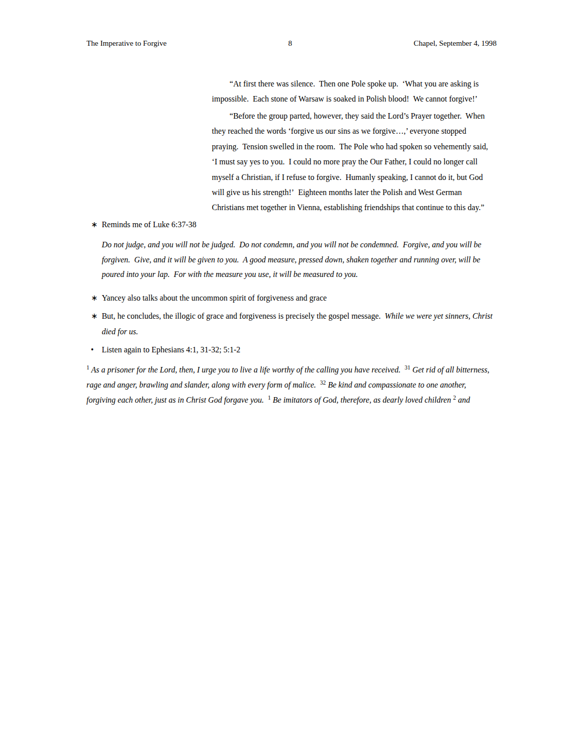The Imperative to Forgive
8
Chapel, September 4, 1998
“At first there was silence. Then one Pole spoke up. ‘What you are asking is impossible. Each stone of Warsaw is soaked in Polish blood! We cannot forgive!’
“Before the group parted, however, they said the Lord’s Prayer together. When they reached the words ‘forgive us our sins as we forgive…,’ everyone stopped praying. Tension swelled in the room. The Pole who had spoken so vehemently said, ‘I must say yes to you. I could no more pray the Our Father, I could no longer call myself a Christian, if I refuse to forgive. Humanly speaking, I cannot do it, but God will give us his strength!’ Eighteen months later the Polish and West German Christians met together in Vienna, establishing friendships that continue to this day.”
Reminds me of Luke 6:37-38
Do not judge, and you will not be judged. Do not condemn, and you will not be condemned. Forgive, and you will be forgiven. Give, and it will be given to you. A good measure, pressed down, shaken together and running over, will be poured into your lap. For with the measure you use, it will be measured to you.
Yancey also talks about the uncommon spirit of forgiveness and grace
But, he concludes, the illogic of grace and forgiveness is precisely the gospel message. While we were yet sinners, Christ died for us.
Listen again to Ephesians 4:1, 31-32; 5:1-2
1 As a prisoner for the Lord, then, I urge you to live a life worthy of the calling you have received. 31 Get rid of all bitterness, rage and anger, brawling and slander, along with every form of malice. 32 Be kind and compassionate to one another, forgiving each other, just as in Christ God forgave you. 1 Be imitators of God, therefore, as dearly loved children 2 and